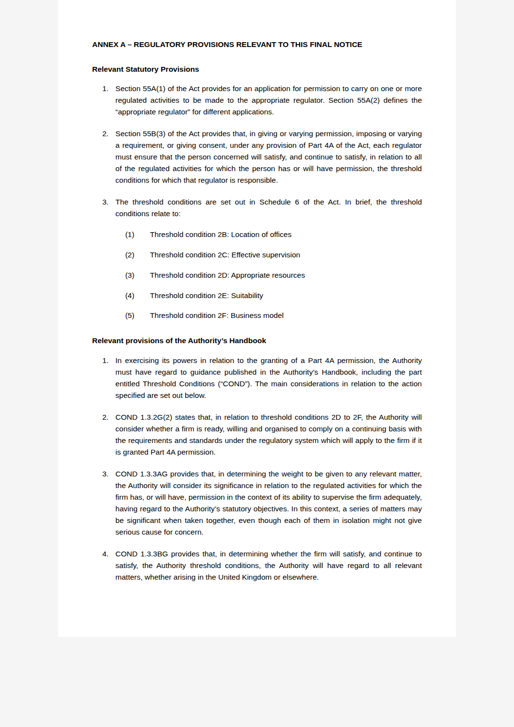ANNEX A – REGULATORY PROVISIONS RELEVANT TO THIS FINAL NOTICE
Relevant Statutory Provisions
Section 55A(1) of the Act provides for an application for permission to carry on one or more regulated activities to be made to the appropriate regulator. Section 55A(2) defines the “appropriate regulator” for different applications.
Section 55B(3) of the Act provides that, in giving or varying permission, imposing or varying a requirement, or giving consent, under any provision of Part 4A of the Act, each regulator must ensure that the person concerned will satisfy, and continue to satisfy, in relation to all of the regulated activities for which the person has or will have permission, the threshold conditions for which that regulator is responsible.
The threshold conditions are set out in Schedule 6 of the Act. In brief, the threshold conditions relate to:
Threshold condition 2B: Location of offices
Threshold condition 2C: Effective supervision
Threshold condition 2D: Appropriate resources
Threshold condition 2E: Suitability
Threshold condition 2F: Business model
Relevant provisions of the Authority’s Handbook
In exercising its powers in relation to the granting of a Part 4A permission, the Authority must have regard to guidance published in the Authority’s Handbook, including the part entitled Threshold Conditions (“COND”). The main considerations in relation to the action specified are set out below.
COND 1.3.2G(2) states that, in relation to threshold conditions 2D to 2F, the Authority will consider whether a firm is ready, willing and organised to comply on a continuing basis with the requirements and standards under the regulatory system which will apply to the firm if it is granted Part 4A permission.
COND 1.3.3AG provides that, in determining the weight to be given to any relevant matter, the Authority will consider its significance in relation to the regulated activities for which the firm has, or will have, permission in the context of its ability to supervise the firm adequately, having regard to the Authority’s statutory objectives. In this context, a series of matters may be significant when taken together, even though each of them in isolation might not give serious cause for concern.
COND 1.3.3BG provides that, in determining whether the firm will satisfy, and continue to satisfy, the Authority threshold conditions, the Authority will have regard to all relevant matters, whether arising in the United Kingdom or elsewhere.